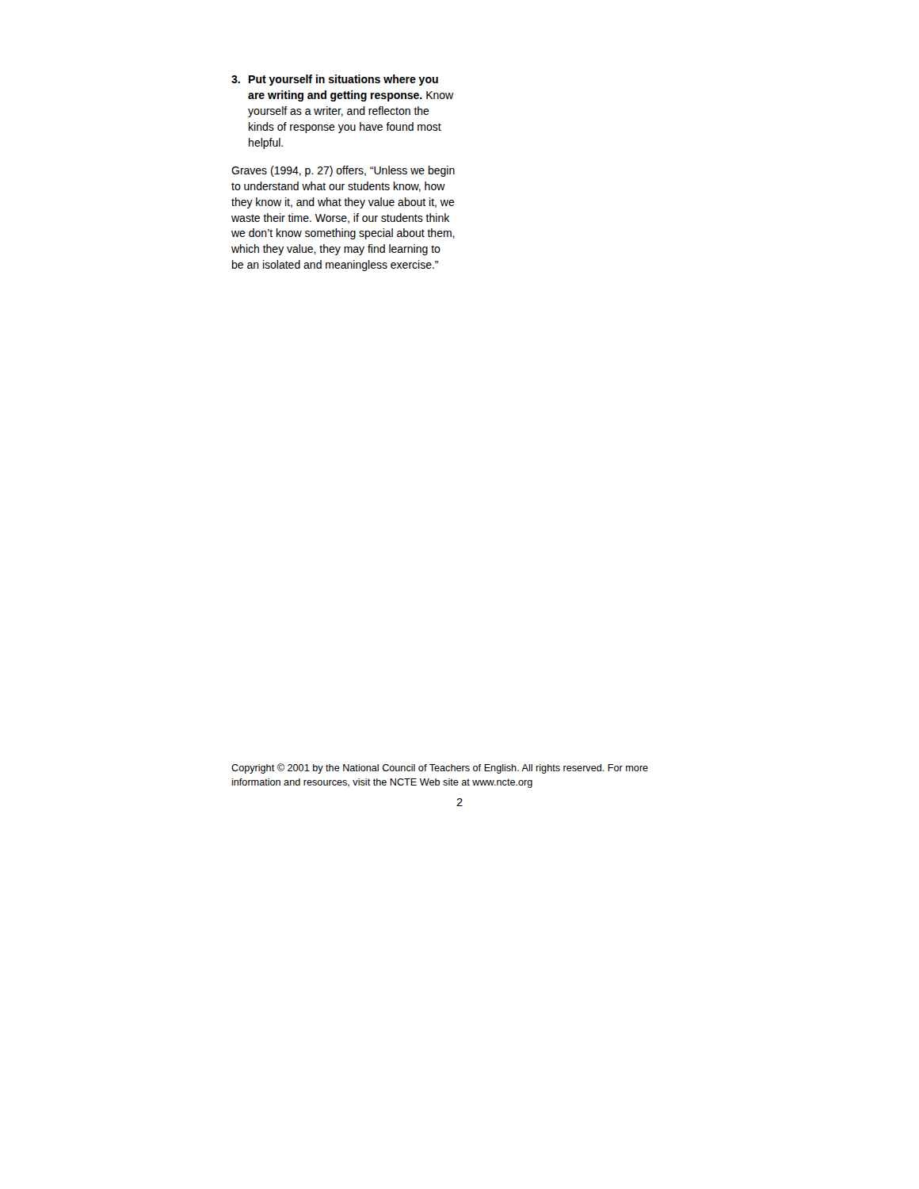3. Put yourself in situations where you are writing and getting response. Know yourself as a writer, and reflecton the kinds of response you have found most helpful.
Graves (1994, p. 27) offers, “Unless we begin to understand what our students know, how they know it, and what they value about it, we waste their time. Worse, if our students think we don’t know something special about them, which they value, they may find learning to be an isolated and meaningless exercise.”
Copyright © 2001 by the National Council of Teachers of English. All rights reserved. For more information and resources, visit the NCTE Web site at www.ncte.org
2